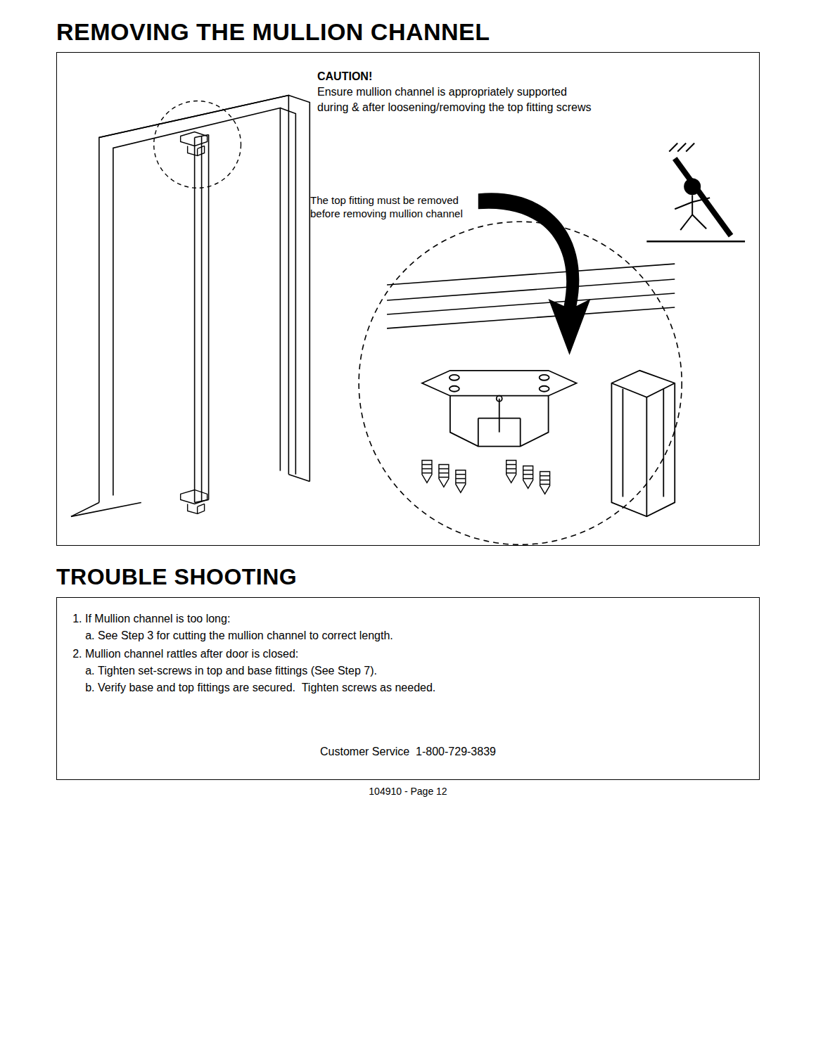REMOVING THE MULLION CHANNEL
CAUTION!
Ensure mullion channel is appropriately supported
during & after loosening/removing the top fitting screws
The top fitting must be removed
before removing mullion channel
TROUBLE SHOOTING
If Mullion channel is too long:
See Step 3 for cutting the mullion channel to correct length.
Mullion channel rattles after door is closed:
Tighten set-screws in top and base fittings (See Step 7).
Verify base and top fittings are secured. Tighten screws as needed.
Customer Service 1-800-729-3839
104910 - Page 12